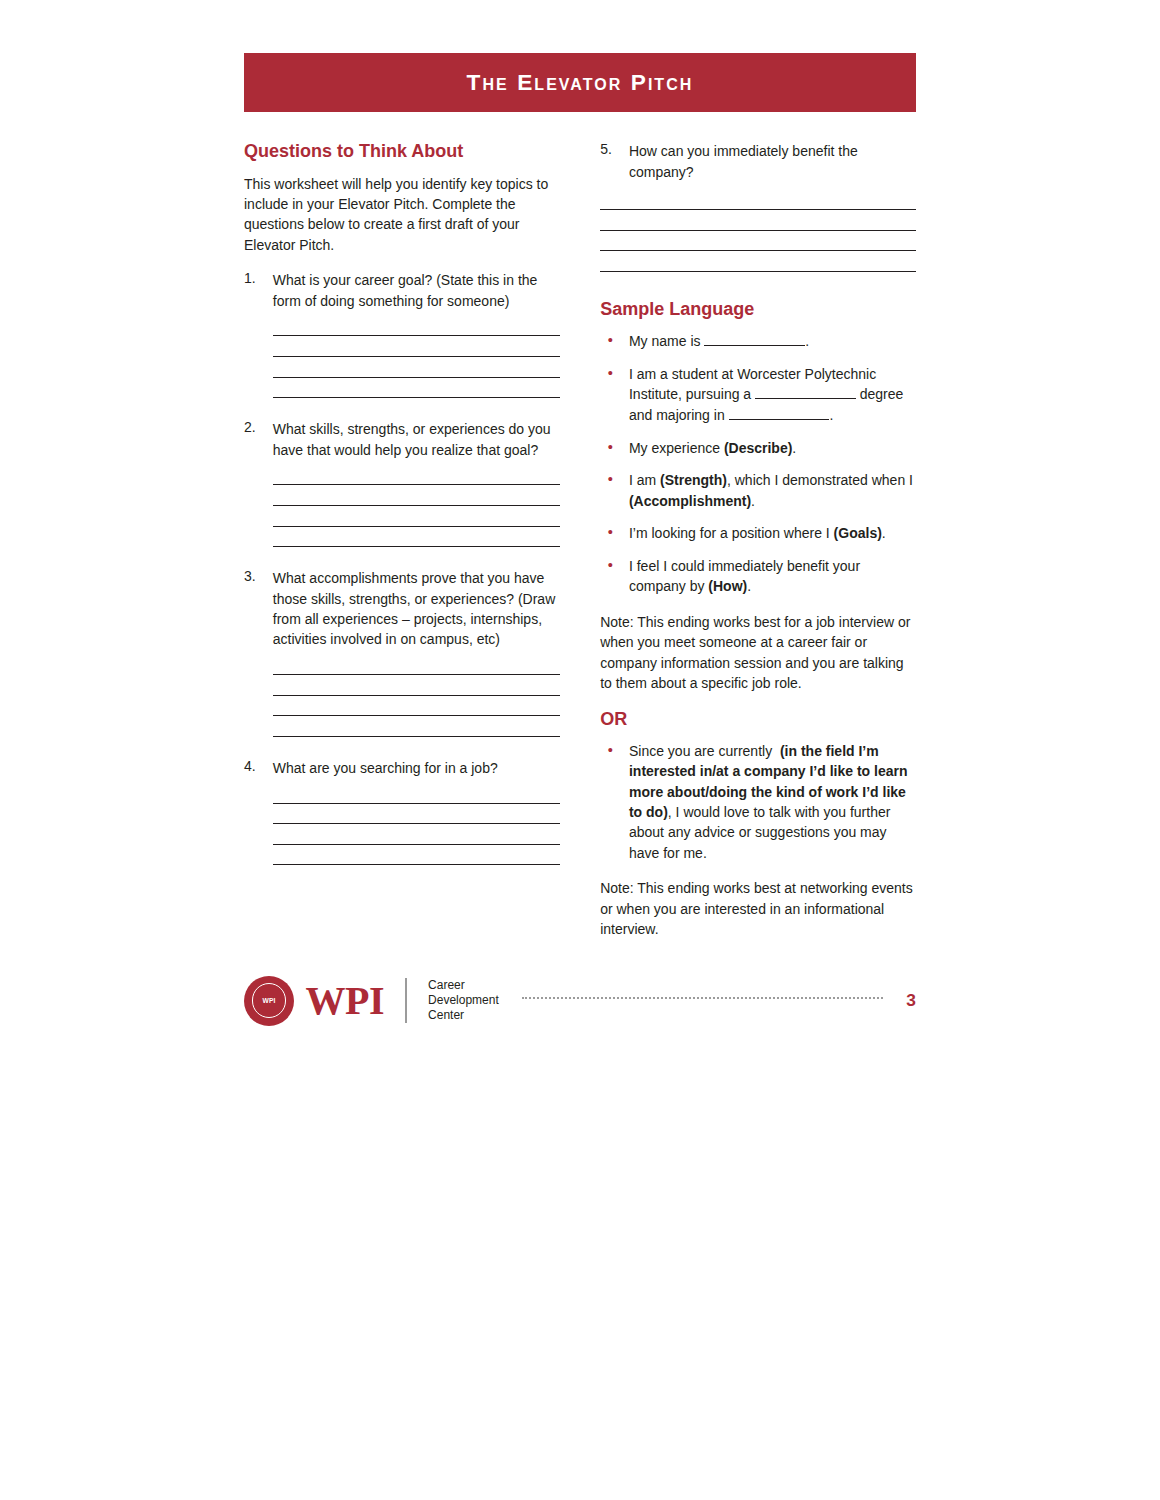The Elevator Pitch
Questions to Think About
This worksheet will help you identify key topics to include in your Elevator Pitch. Complete the questions below to create a first draft of your Elevator Pitch.
What is your career goal? (State this in the form of doing something for someone)
What skills, strengths, or experiences do you have that would help you realize that goal?
What accomplishments prove that you have those skills, strengths, or experiences? (Draw from all experiences – projects, internships, activities involved in on campus, etc)
What are you searching for in a job?
5. How can you immediately benefit the company?
Sample Language
My name is .
I am a student at Worcester Polytechnic Institute, pursuing a degree and majoring in .
My experience (Describe).
I am (Strength), which I demonstrated when I (Accomplishment).
I’m looking for a position where I (Goals).
I feel I could immediately benefit your company by (How).
Note: This ending works best for a job interview or when you meet someone at a career fair or company information session and you are talking to them about a specific job role.
OR
Since you are currently (in the field I’m interested in/at a company I’d like to learn more about/doing the kind of work I’d like to do), I would love to talk with you further about any advice or suggestions you may have for me.
Note: This ending works best at networking events or when you are interested in an informational interview.
WPI
WPI
Career
Development
Center
3